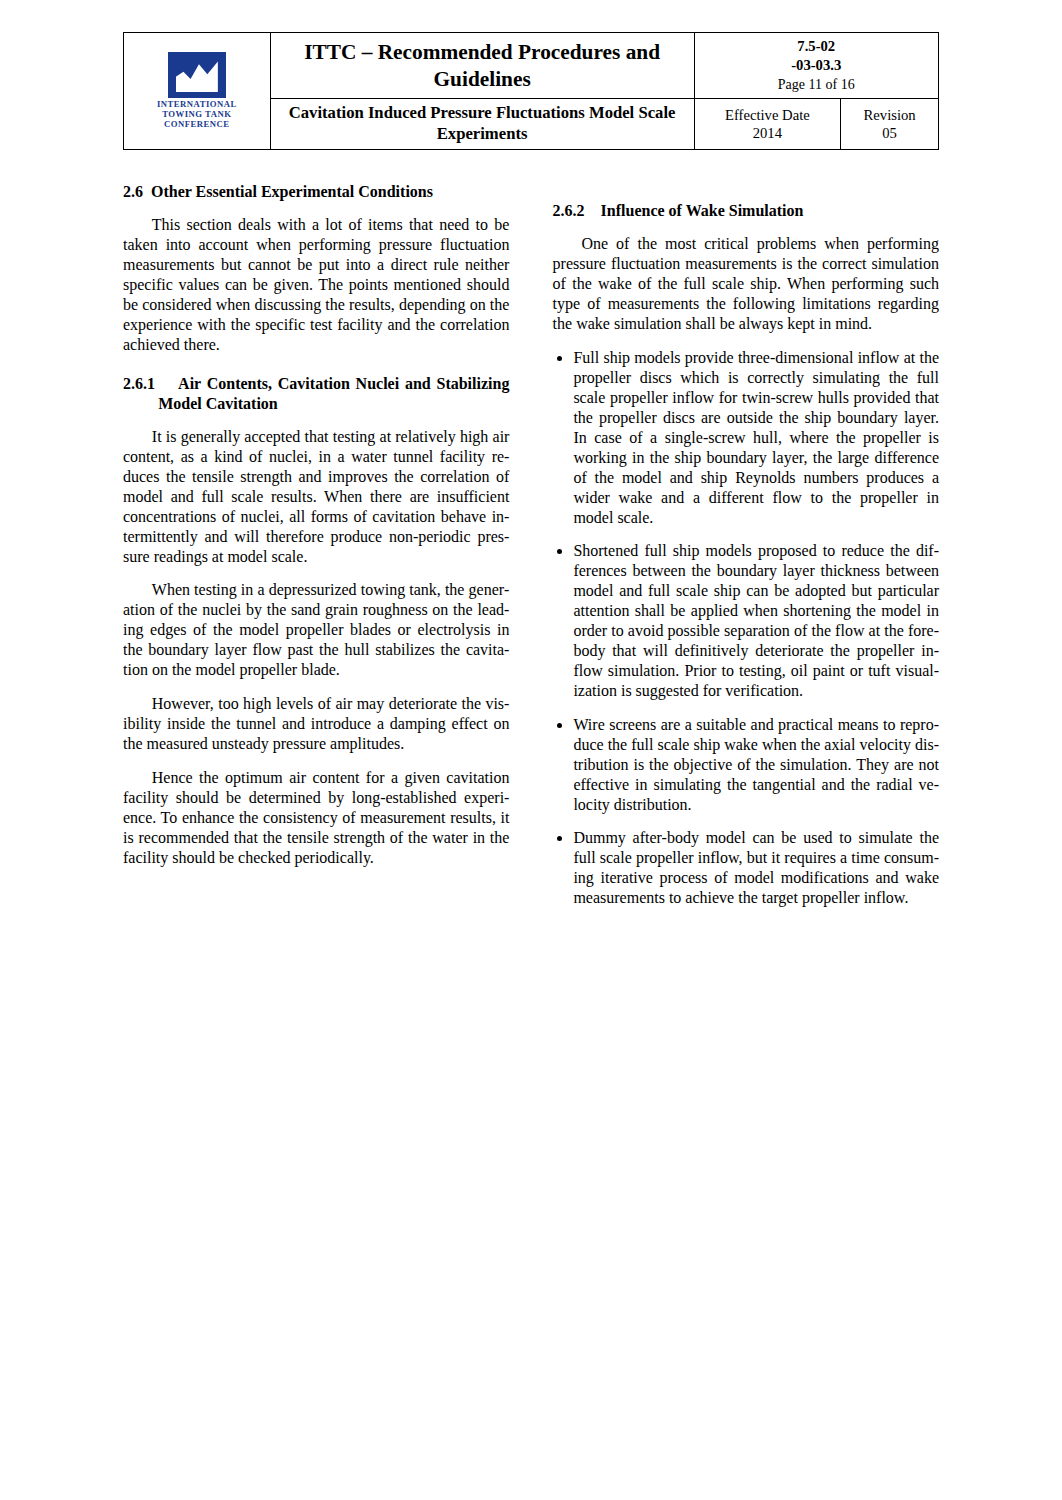| INTERNATIONAL TOWING TANK CONFERENCE | ITTC – Recommended Procedures and Guidelines | 7.5-02 -03-03.3 Page 11 of 16 |
| Cavitation Induced Pressure Fluctuations Model Scale Experiments | Effective Date 2014 | Revision 05 |
2.6 Other Essential Experimental Conditions
This section deals with a lot of items that need to be taken into account when performing pressure fluctuation measurements but cannot be put into a direct rule neither specific values can be given. The points mentioned should be considered when discussing the results, depending on the experience with the specific test facility and the correlation achieved there.
2.6.1 Air Contents, Cavitation Nuclei and Stabilizing Model Cavitation
It is generally accepted that testing at relatively high air content, as a kind of nuclei, in a water tunnel facility reduces the tensile strength and improves the correlation of model and full scale results. When there are insufficient concentrations of nuclei, all forms of cavitation behave intermittently and will therefore produce non-periodic pressure readings at model scale.
When testing in a depressurized towing tank, the generation of the nuclei by the sand grain roughness on the leading edges of the model propeller blades or electrolysis in the boundary layer flow past the hull stabilizes the cavitation on the model propeller blade.
However, too high levels of air may deteriorate the visibility inside the tunnel and introduce a damping effect on the measured unsteady pressure amplitudes.
Hence the optimum air content for a given cavitation facility should be determined by long-established experience. To enhance the consistency of measurement results, it is recommended that the tensile strength of the water in the facility should be checked periodically.
2.6.2 Influence of Wake Simulation
One of the most critical problems when performing pressure fluctuation measurements is the correct simulation of the wake of the full scale ship. When performing such type of measurements the following limitations regarding the wake simulation shall be always kept in mind.
Full ship models provide three-dimensional inflow at the propeller discs which is correctly simulating the full scale propeller inflow for twin-screw hulls provided that the propeller discs are outside the ship boundary layer. In case of a single-screw hull, where the propeller is working in the ship boundary layer, the large difference of the model and ship Reynolds numbers produces a wider wake and a different flow to the propeller in model scale.
Shortened full ship models proposed to reduce the differences between the boundary layer thickness between model and full scale ship can be adopted but particular attention shall be applied when shortening the model in order to avoid possible separation of the flow at the fore-body that will definitively deteriorate the propeller inflow simulation. Prior to testing, oil paint or tuft visualization is suggested for verification.
Wire screens are a suitable and practical means to reproduce the full scale ship wake when the axial velocity distribution is the objective of the simulation. They are not effective in simulating the tangential and the radial velocity distribution.
Dummy after-body model can be used to simulate the full scale propeller inflow, but it requires a time consuming iterative process of model modifications and wake measurements to achieve the target propeller inflow.